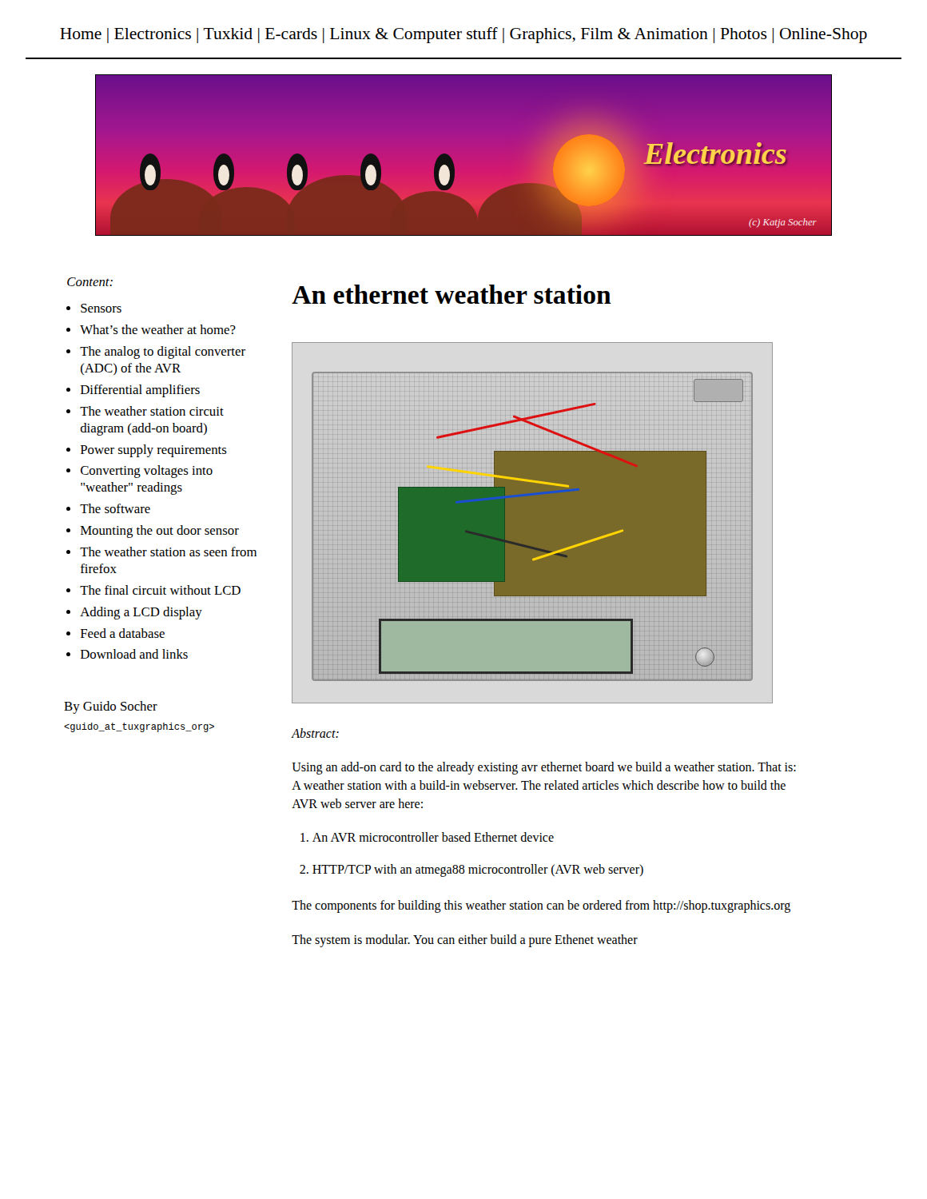Home | Electronics | Tuxkid | E-cards | Linux & Computer stuff | Graphics, Film & Animation | Photos | Online-Shop
Electronics
(c) Katja Socher
Content:
Sensors
What’s the weather at home?
The analog to digital converter (ADC) of the AVR
Differential amplifiers
The weather station circuit diagram (add-on board)
Power supply requirements
Converting voltages into "weather" readings
The software
Mounting the out door sensor
The weather station as seen from firefox
The final circuit without LCD
Adding a LCD display
Feed a database
Download and links
By Guido Socher
<guido_at_tuxgraphics_org>
An ethernet weather station
Abstract:
Using an add-on card to the already existing avr ethernet board we build a weather station. That is: A weather station with a build-in webserver. The related articles which describe how to build the AVR web server are here:
An AVR microcontroller based Ethernet device
HTTP/TCP with an atmega88 microcontroller (AVR web server)
The components for building this weather station can be ordered from http://shop.tuxgraphics.org
The system is modular. You can either build a pure Ethenet weather